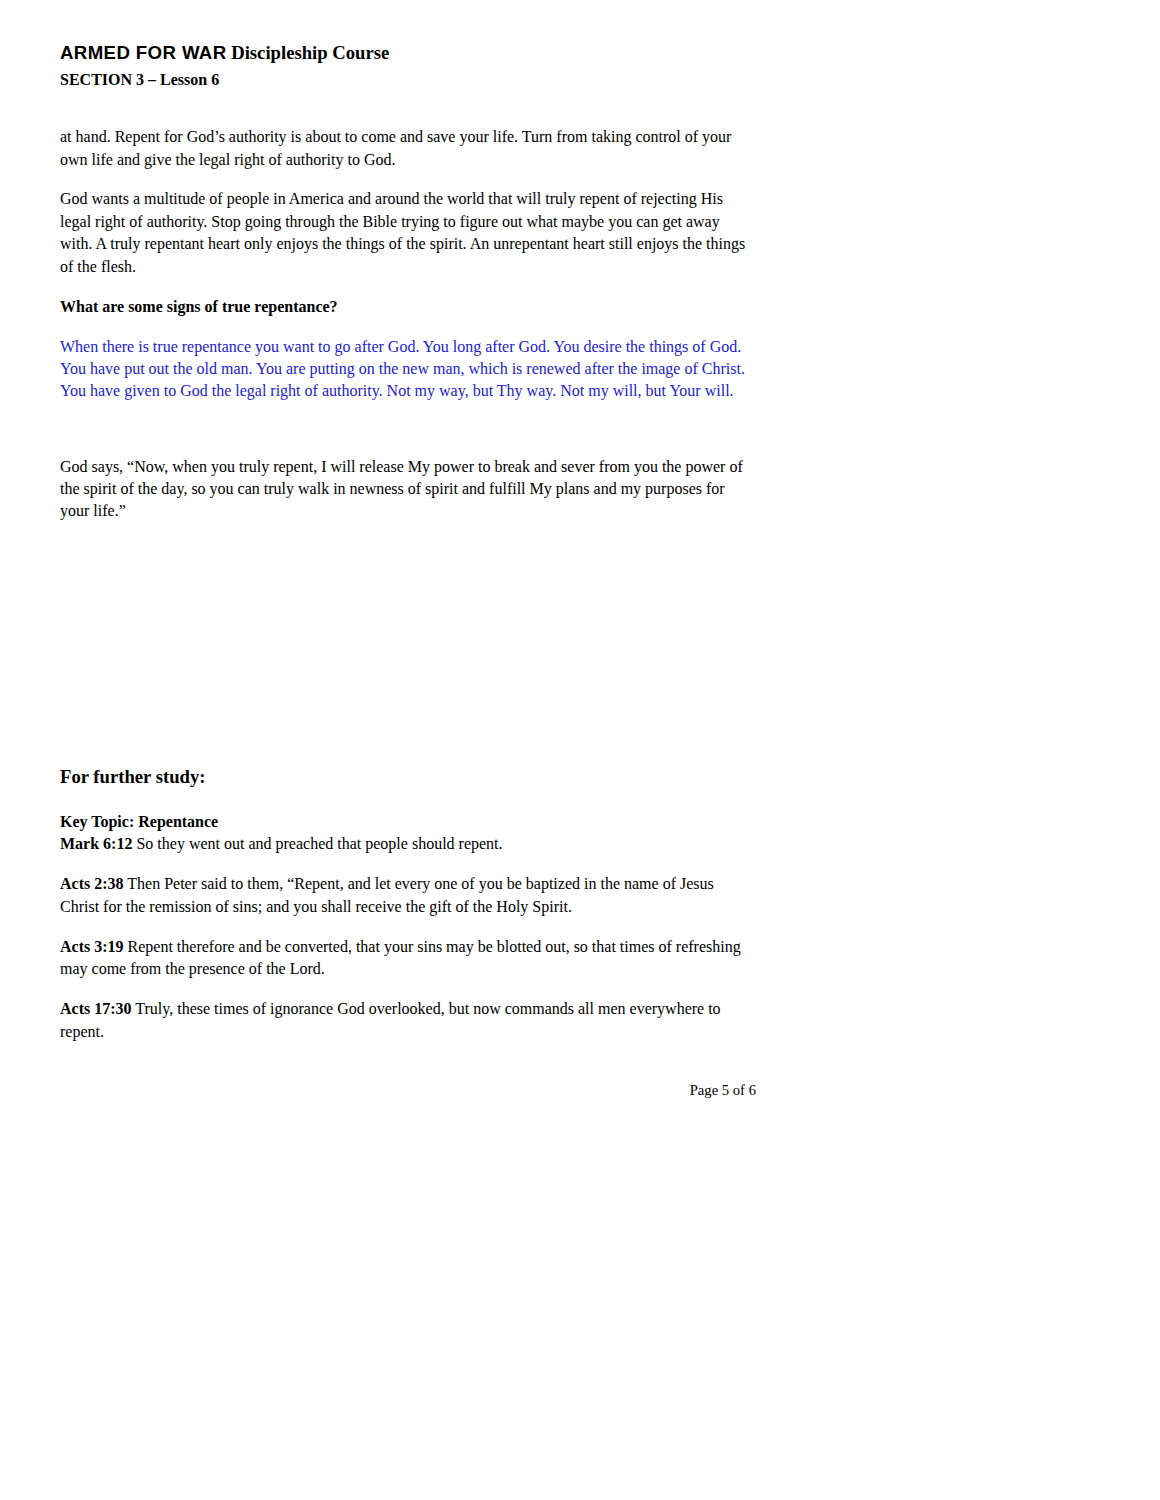ARMED FOR WAR Discipleship Course
SECTION 3 – Lesson 6
at hand. Repent for God’s authority is about to come and save your life. Turn from taking control of your own life and give the legal right of authority to God.
God wants a multitude of people in America and around the world that will truly repent of rejecting His legal right of authority. Stop going through the Bible trying to figure out what maybe you can get away with. A truly repentant heart only enjoys the things of the spirit. An unrepentant heart still enjoys the things of the flesh.
What are some signs of true repentance?
When there is true repentance you want to go after God. You long after God. You desire the things of God. You have put out the old man. You are putting on the new man, which is renewed after the image of Christ. You have given to God the legal right of authority. Not my way, but Thy way. Not my will, but Your will.
God says, “Now, when you truly repent, I will release My power to break and sever from you the power of the spirit of the day, so you can truly walk in newness of spirit and fulfill My plans and my purposes for your life.”
For further study:
Key Topic: Repentance
Mark 6:12 So they went out and preached that people should repent.
Acts 2:38 Then Peter said to them, “Repent, and let every one of you be baptized in the name of Jesus Christ for the remission of sins; and you shall receive the gift of the Holy Spirit.
Acts 3:19 Repent therefore and be converted, that your sins may be blotted out, so that times of refreshing may come from the presence of the Lord.
Acts 17:30 Truly, these times of ignorance God overlooked, but now commands all men everywhere to repent.
Page 5 of 6